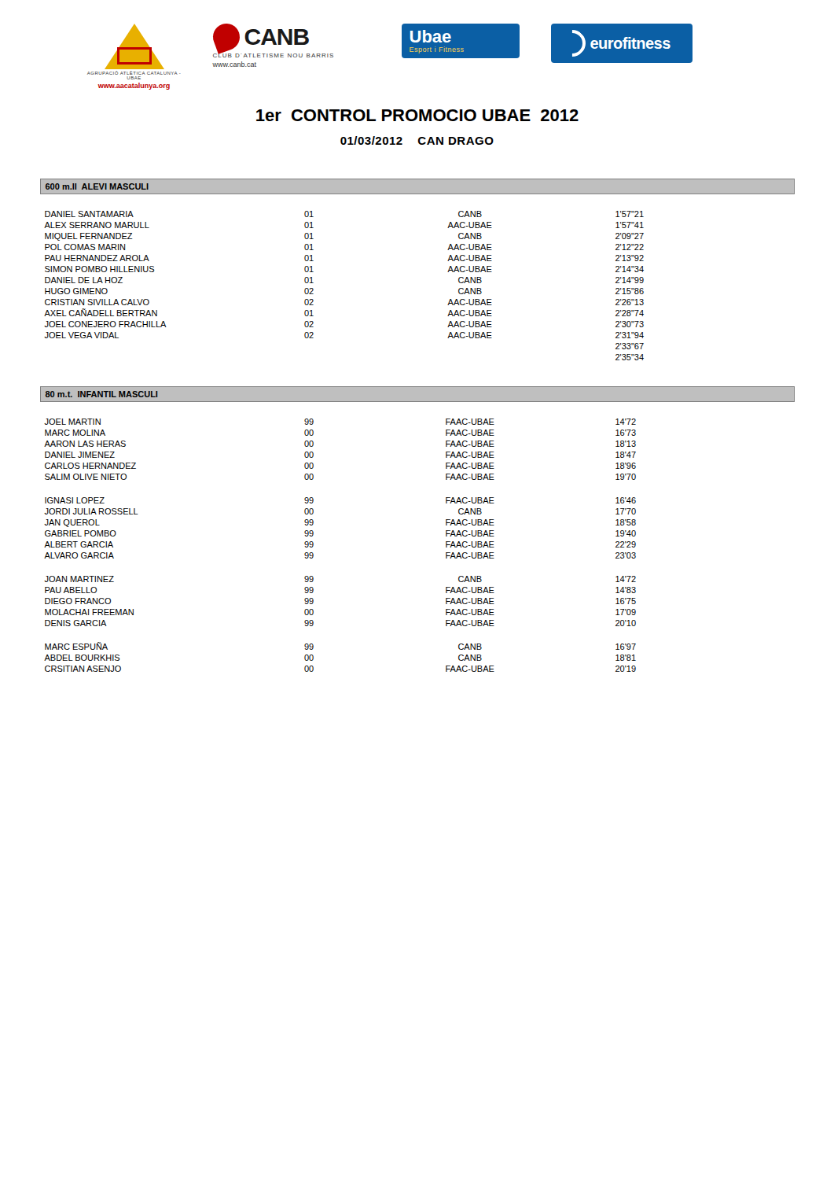AGRUPACIÓ ATLÈTICA CATALUNYA - UBAE
www.aacatalunya.org
CANB
CLUB D´ATLETISME NOU BARRIS
www.canb.cat
Ubae
Esport i Fitness
eurofitness
1er CONTROL PROMOCIO UBAE 2012
01/03/2012 CAN DRAGO
600 m.ll ALEVI MASCULI
| DANIEL SANTAMARIA | 01 | CANB | 1'57"21 |
| ALEX SERRANO MARULL | 01 | AAC-UBAE | 1'57"41 |
| MIQUEL FERNANDEZ | 01 | CANB | 2'09"27 |
| POL COMAS MARIN | 01 | AAC-UBAE | 2'12"22 |
| PAU HERNANDEZ AROLA | 01 | AAC-UBAE | 2'13"92 |
| SIMON POMBO HILLENIUS | 01 | AAC-UBAE | 2'14"34 |
| DANIEL DE LA HOZ | 01 | CANB | 2'14"99 |
| HUGO GIMENO | 02 | CANB | 2'15"86 |
| CRISTIAN SIVILLA CALVO | 02 | AAC-UBAE | 2'26"13 |
| AXEL CAÑADELL BERTRAN | 01 | AAC-UBAE | 2'28"74 |
| JOEL CONEJERO FRACHILLA | 02 | AAC-UBAE | 2'30"73 |
| JOEL VEGA VIDAL | 02 | AAC-UBAE | 2'31"94 |
| | | | 2'33"67 |
| | | | 2'35"34 |
80 m.t. INFANTIL MASCULI
| JOEL MARTIN | 99 | FAAC-UBAE | 14'72 |
| MARC MOLINA | 00 | FAAC-UBAE | 16'73 |
| AARON LAS HERAS | 00 | FAAC-UBAE | 18'13 |
| DANIEL JIMENEZ | 00 | FAAC-UBAE | 18'47 |
| CARLOS HERNANDEZ | 00 | FAAC-UBAE | 18'96 |
| SALIM OLIVE NIETO | 00 | FAAC-UBAE | 19'70 |
| IGNASI LOPEZ | 99 | FAAC-UBAE | 16'46 |
| JORDI JULIA ROSSELL | 00 | CANB | 17'70 |
| JAN QUEROL | 99 | FAAC-UBAE | 18'58 |
| GABRIEL POMBO | 99 | FAAC-UBAE | 19'40 |
| ALBERT GARCIA | 99 | FAAC-UBAE | 22'29 |
| ALVARO GARCIA | 99 | FAAC-UBAE | 23'03 |
| JOAN MARTINEZ | 99 | CANB | 14'72 |
| PAU ABELLO | 99 | FAAC-UBAE | 14'83 |
| DIEGO FRANCO | 99 | FAAC-UBAE | 16'75 |
| MOLACHAI FREEMAN | 00 | FAAC-UBAE | 17'09 |
| DENIS GARCIA | 99 | FAAC-UBAE | 20'10 |
| MARC ESPUÑA | 99 | CANB | 16'97 |
| ABDEL BOURKHIS | 00 | CANB | 18'81 |
| CRSITIAN ASENJO | 00 | FAAC-UBAE | 20'19 |